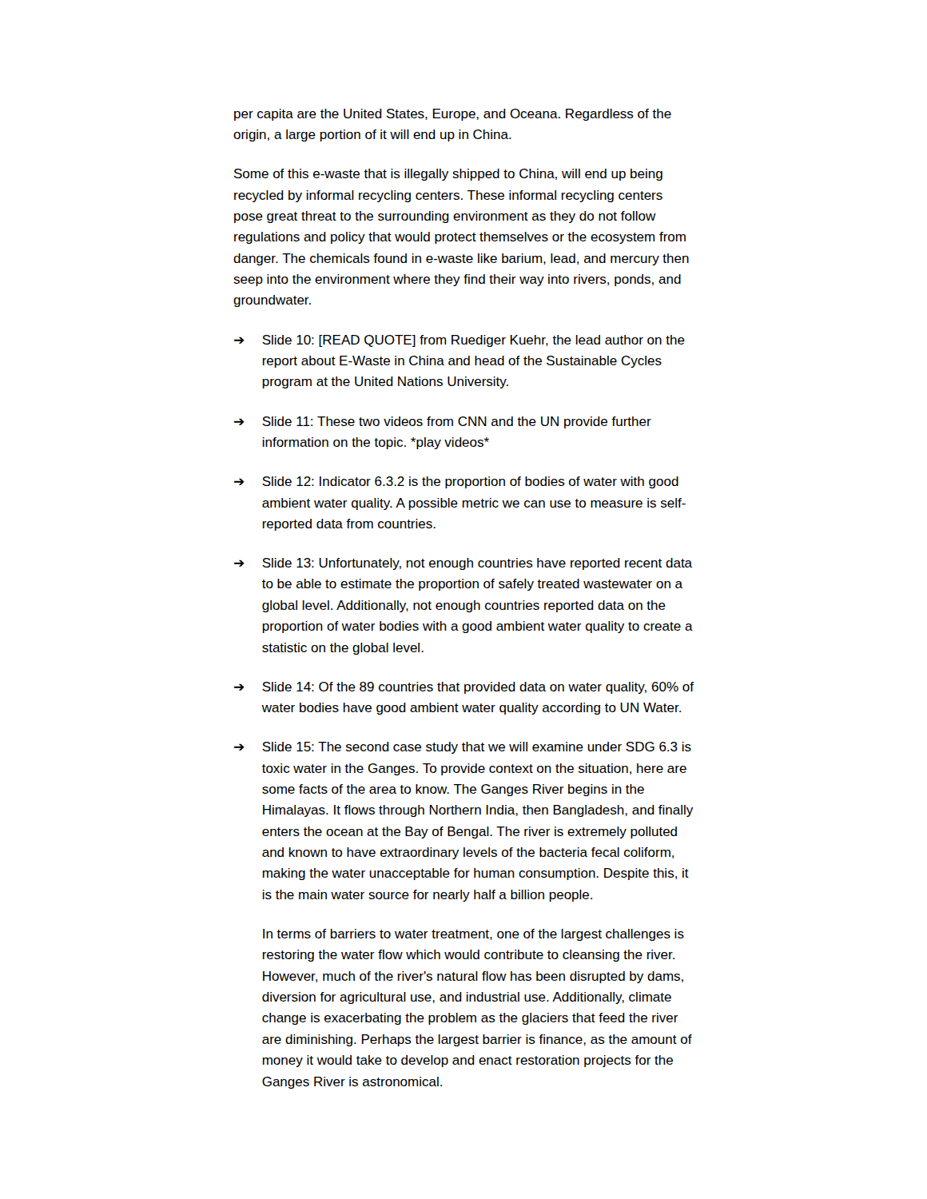per capita are the United States, Europe, and Oceana. Regardless of the origin, a large portion of it will end up in China.
Some of this e-waste that is illegally shipped to China, will end up being recycled by informal recycling centers. These informal recycling centers pose great threat to the surrounding environment as they do not follow regulations and policy that would protect themselves or the ecosystem from danger. The chemicals found in e-waste like barium, lead, and mercury then seep into the environment where they find their way into rivers, ponds, and groundwater.
Slide 10: [READ QUOTE] from Ruediger Kuehr, the lead author on the report about E-Waste in China and head of the Sustainable Cycles program at the United Nations University.
Slide 11: These two videos from CNN and the UN provide further information on the topic. *play videos*
Slide 12: Indicator 6.3.2 is the proportion of bodies of water with good ambient water quality. A possible metric we can use to measure is self-reported data from countries.
Slide 13: Unfortunately, not enough countries have reported recent data to be able to estimate the proportion of safely treated wastewater on a global level. Additionally, not enough countries reported data on the proportion of water bodies with a good ambient water quality to create a statistic on the global level.
Slide 14: Of the 89 countries that provided data on water quality, 60% of water bodies have good ambient water quality according to UN Water.
Slide 15: The second case study that we will examine under SDG 6.3 is toxic water in the Ganges. To provide context on the situation, here are some facts of the area to know. The Ganges River begins in the Himalayas. It flows through Northern India, then Bangladesh, and finally enters the ocean at the Bay of Bengal. The river is extremely polluted and known to have extraordinary levels of the bacteria fecal coliform, making the water unacceptable for human consumption. Despite this, it is the main water source for nearly half a billion people.
In terms of barriers to water treatment, one of the largest challenges is restoring the water flow which would contribute to cleansing the river. However, much of the river's natural flow has been disrupted by dams, diversion for agricultural use, and industrial use. Additionally, climate change is exacerbating the problem as the glaciers that feed the river are diminishing. Perhaps the largest barrier is finance, as the amount of money it would take to develop and enact restoration projects for the Ganges River is astronomical.